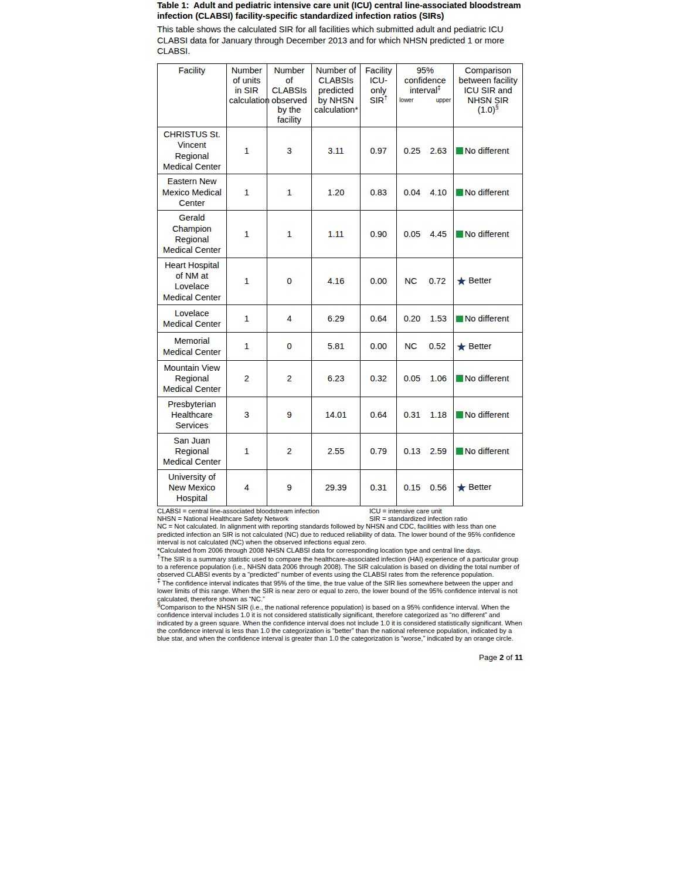Table 1: Adult and pediatric intensive care unit (ICU) central line-associated bloodstream infection (CLABSI) facility-specific standardized infection ratios (SIRs)
This table shows the calculated SIR for all facilities which submitted adult and pediatric ICU CLABSI data for January through December 2013 and for which NHSN predicted 1 or more CLABSI.
| Facility | Number of units in SIR calculation | Number of CLABSIs observed by the facility | Number of CLABSIs predicted by NHSN calculation* | Facility ICU-only SIR † | 95% confidence interval ‡ lower upper | Comparison between facility ICU SIR and NHSN SIR (1.0) § |
| --- | --- | --- | --- | --- | --- | --- |
| CHRISTUS St. Vincent Regional Medical Center | 1 | 3 | 3.11 | 0.97 | 0.25 2.63 | No different |
| Eastern New Mexico Medical Center | 1 | 1 | 1.20 | 0.83 | 0.04 4.10 | No different |
| Gerald Champion Regional Medical Center | 1 | 1 | 1.11 | 0.90 | 0.05 4.45 | No different |
| Heart Hospital of NM at Lovelace Medical Center | 1 | 0 | 4.16 | 0.00 | NC 0.72 | ★ Better |
| Lovelace Medical Center | 1 | 4 | 6.29 | 0.64 | 0.20 1.53 | No different |
| Memorial Medical Center | 1 | 0 | 5.81 | 0.00 | NC 0.52 | ★ Better |
| Mountain View Regional Medical Center | 2 | 2 | 6.23 | 0.32 | 0.05 1.06 | No different |
| Presbyterian Healthcare Services | 3 | 9 | 14.01 | 0.64 | 0.31 1.18 | No different |
| San Juan Regional Medical Center | 1 | 2 | 2.55 | 0.79 | 0.13 2.59 | No different |
| University of New Mexico Hospital | 4 | 9 | 29.39 | 0.31 | 0.15 0.56 | ★ Better |
CLABSI = central line-associated bloodstream infection ICU = intensive care unit
NHSN = National Healthcare Safety Network SIR = standardized infection ratio
NC = Not calculated. In alignment with reporting standards followed by NHSN and CDC, facilities with less than one predicted infection an SIR is not calculated (NC) due to reduced reliability of data. The lower bound of the 95% confidence interval is not calculated (NC) when the observed infections equal zero.
*Calculated from 2006 through 2008 NHSN CLABSI data for corresponding location type and central line days.
†The SIR is a summary statistic used to compare the healthcare-associated infection (HAI) experience of a particular group to a reference population (i.e., NHSN data 2006 through 2008). The SIR calculation is based on dividing the total number of observed CLABSI events by a “predicted” number of events using the CLABSI rates from the reference population.
‡ The confidence interval indicates that 95% of the time, the true value of the SIR lies somewhere between the upper and lower limits of this range. When the SIR is near zero or equal to zero, the lower bound of the 95% confidence interval is not calculated, therefore shown as “NC.”
§Comparison to the NHSN SIR (i.e., the national reference population) is based on a 95% confidence interval. When the confidence interval includes 1.0 it is not considered statistically significant, therefore categorized as “no different” and indicated by a green square. When the confidence interval does not include 1.0 it is considered statistically significant. When the confidence interval is less than 1.0 the categorization is “better” than the national reference population, indicated by a blue star, and when the confidence interval is greater than 1.0 the categorization is “worse,” indicated by an orange circle.
Page 2 of 11